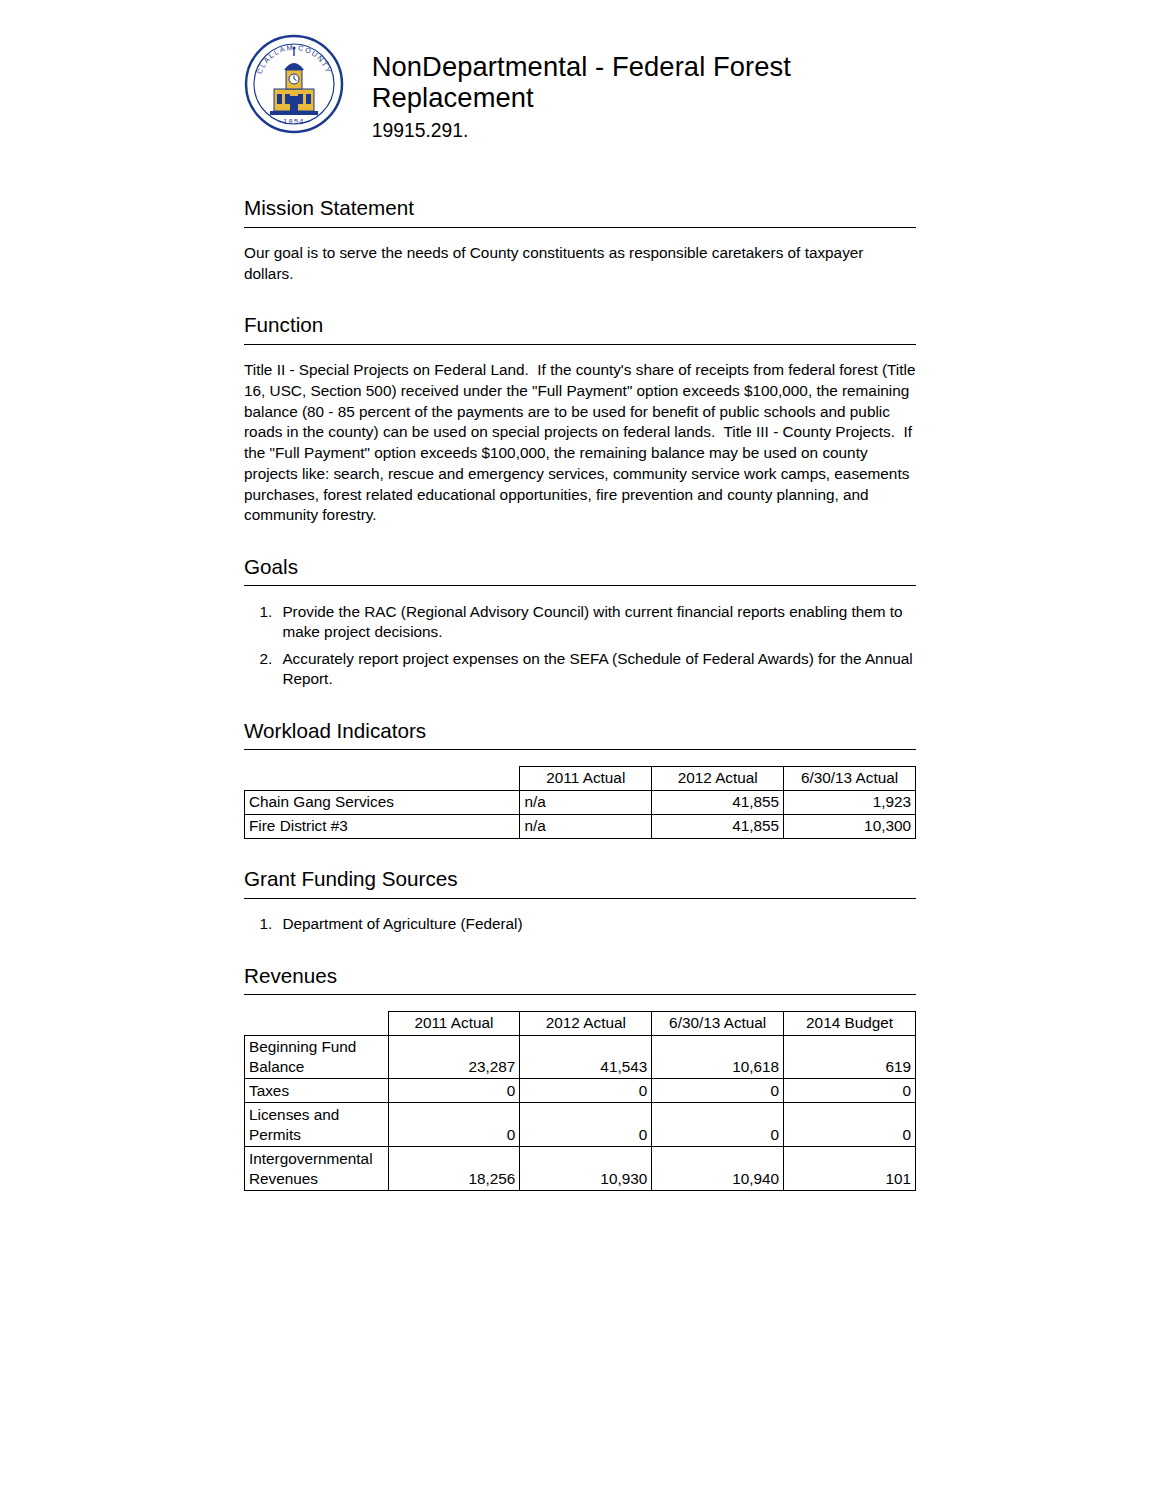CLALLAM COUNTY 1854
NonDepartmental - Federal Forest Replacement
19915.291.
Mission Statement
Our goal is to serve the needs of County constituents as responsible caretakers of taxpayer dollars.
Function
Title II - Special Projects on Federal Land. If the county's share of receipts from federal forest (Title 16, USC, Section 500) received under the "Full Payment" option exceeds $100,000, the remaining balance (80 - 85 percent of the payments are to be used for benefit of public schools and public roads in the county) can be used on special projects on federal lands. Title III - County Projects. If the "Full Payment" option exceeds $100,000, the remaining balance may be used on county projects like: search, rescue and emergency services, community service work camps, easements purchases, forest related educational opportunities, fire prevention and county planning, and community forestry.
Goals
Provide the RAC (Regional Advisory Council) with current financial reports enabling them to make project decisions.
Accurately report project expenses on the SEFA (Schedule of Federal Awards) for the Annual Report.
Workload Indicators
| | 2011 Actual | 2012 Actual | 6/30/13 Actual |
| --- | --- | --- | --- |
| Chain Gang Services | n/a | 41,855 | 1,923 |
| Fire District #3 | n/a | 41,855 | 10,300 |
Grant Funding Sources
Department of Agriculture (Federal)
Revenues
| | 2011 Actual | 2012 Actual | 6/30/13 Actual | 2014 Budget |
| --- | --- | --- | --- | --- |
| Beginning Fund Balance | 23,287 | 41,543 | 10,618 | 619 |
| Taxes | 0 | 0 | 0 | 0 |
| Licenses and Permits | 0 | 0 | 0 | 0 |
| Intergovernmental Revenues | 18,256 | 10,930 | 10,940 | 101 |